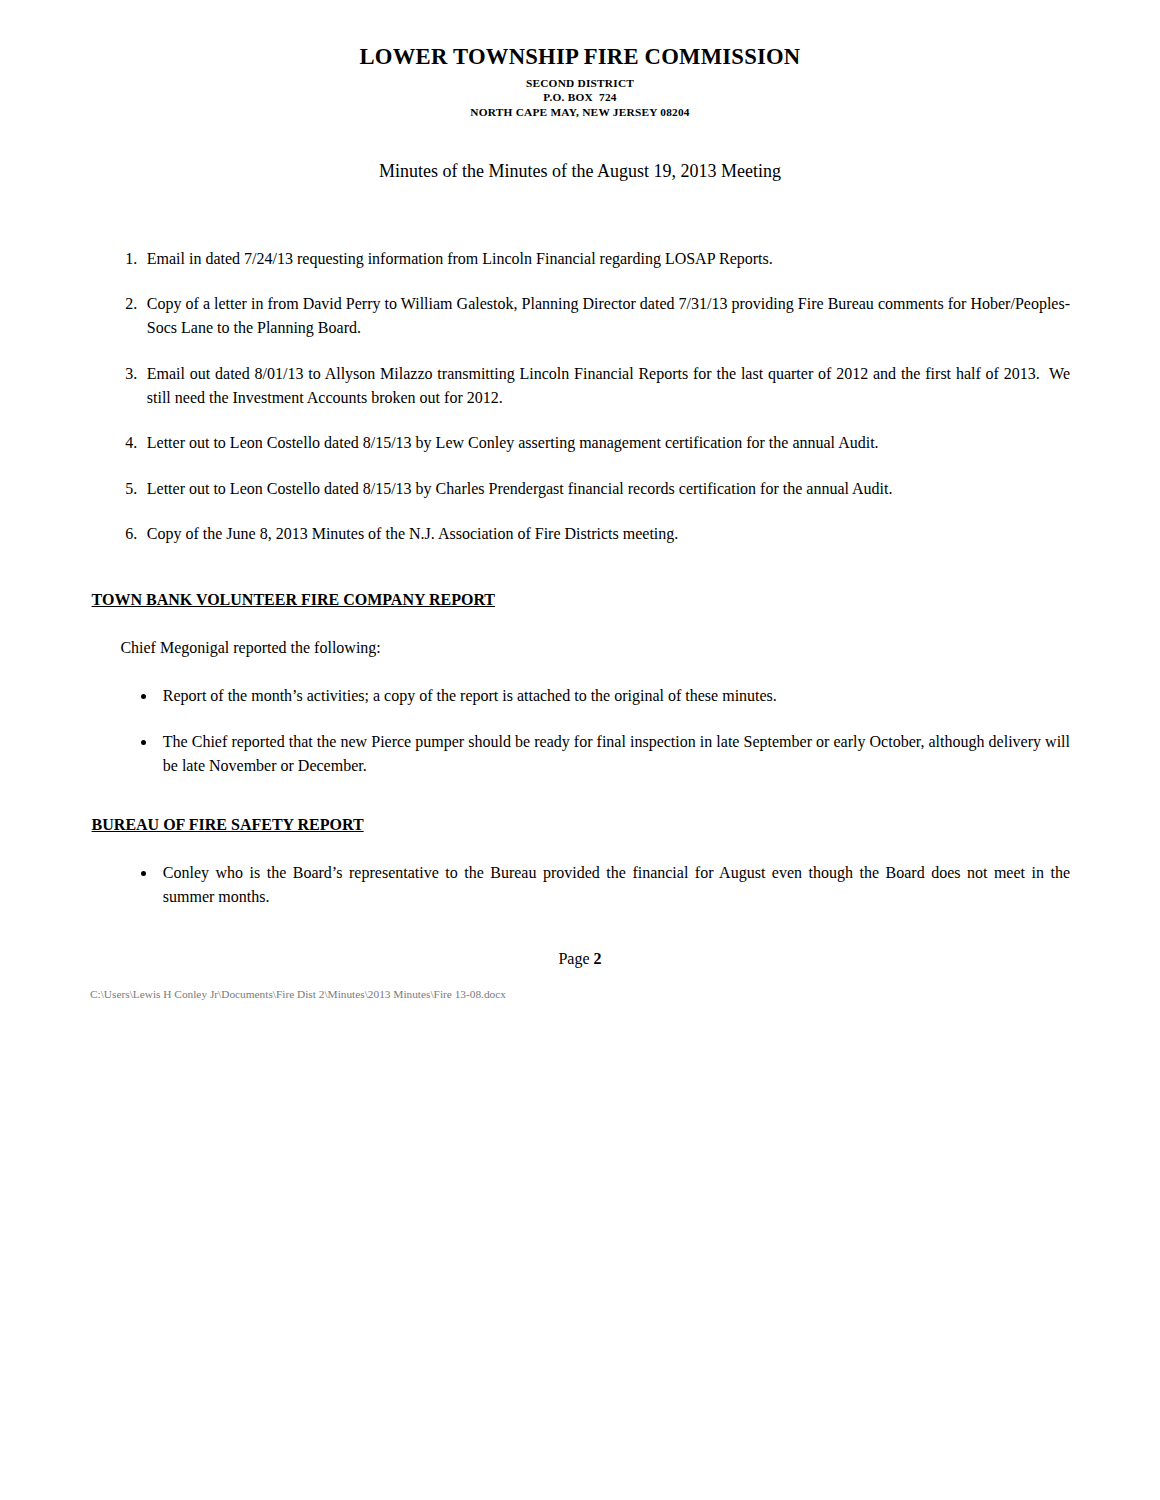LOWER TOWNSHIP FIRE COMMISSION
SECOND DISTRICT
P.O. BOX 724
NORTH CAPE MAY, NEW JERSEY 08204
Minutes of the Minutes of the August 19, 2013 Meeting
Email in dated 7/24/13 requesting information from Lincoln Financial regarding LOSAP Reports.
Copy of a letter in from David Perry to William Galestok, Planning Director dated 7/31/13 providing Fire Bureau comments for Hober/Peoples-Socs Lane to the Planning Board.
Email out dated 8/01/13 to Allyson Milazzo transmitting Lincoln Financial Reports for the last quarter of 2012 and the first half of 2013. We still need the Investment Accounts broken out for 2012.
Letter out to Leon Costello dated 8/15/13 by Lew Conley asserting management certification for the annual Audit.
Letter out to Leon Costello dated 8/15/13 by Charles Prendergast financial records certification for the annual Audit.
Copy of the June 8, 2013 Minutes of the N.J. Association of Fire Districts meeting.
TOWN BANK VOLUNTEER FIRE COMPANY REPORT
Chief Megonigal reported the following:
Report of the month’s activities; a copy of the report is attached to the original of these minutes.
The Chief reported that the new Pierce pumper should be ready for final inspection in late September or early October, although delivery will be late November or December.
BUREAU OF FIRE SAFETY REPORT
Conley who is the Board’s representative to the Bureau provided the financial for August even though the Board does not meet in the summer months.
Page 2
C:\Users\Lewis H Conley Jr\Documents\Fire Dist 2\Minutes\2013 Minutes\Fire 13-08.docx